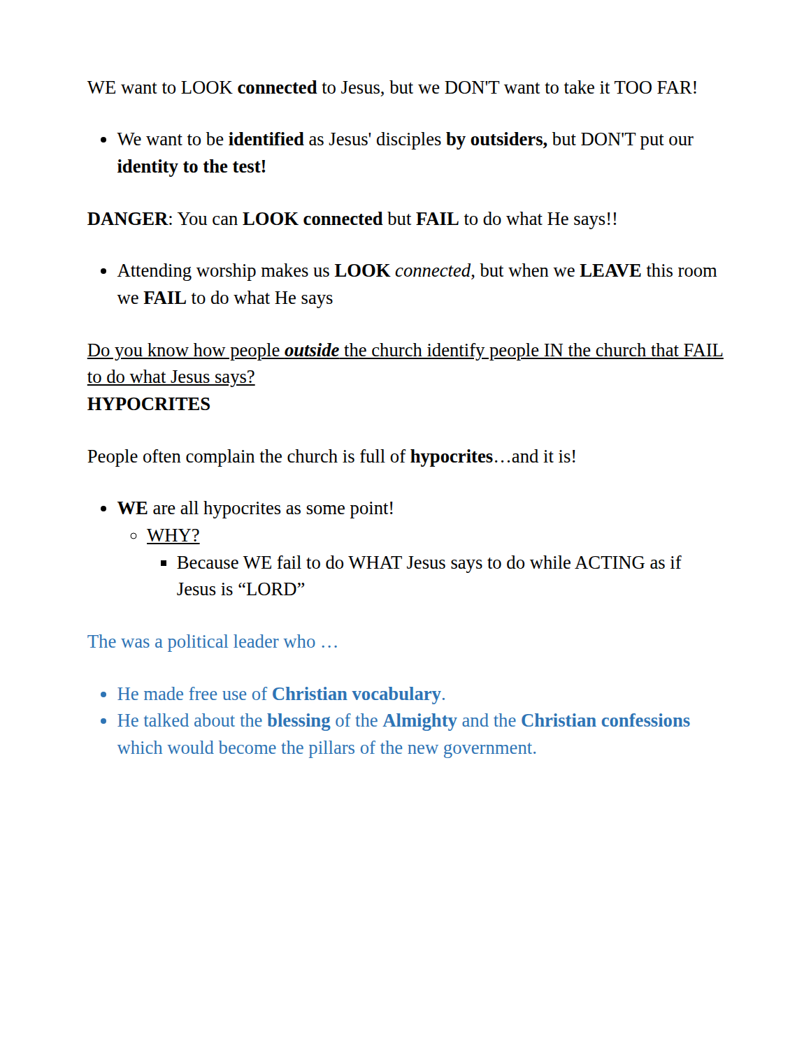WE want to LOOK connected to Jesus, but we DON'T want to take it TOO FAR!
We want to be identified as Jesus' disciples by outsiders, but DON'T put our identity to the test!
DANGER: You can LOOK connected but FAIL to do what He says!!
Attending worship makes us LOOK connected, but when we LEAVE this room we FAIL to do what He says
Do you know how people outside the church identify people IN the church that FAIL to do what Jesus says?
HYPOCRITES
People often complain the church is full of hypocrites…and it is!
WE are all hypocrites as some point!
WHY?
Because WE fail to do WHAT Jesus says to do while ACTING as if Jesus is “LORD”
The was a political leader who …
He made free use of Christian vocabulary.
He talked about the blessing of the Almighty and the Christian confessions which would become the pillars of the new government.